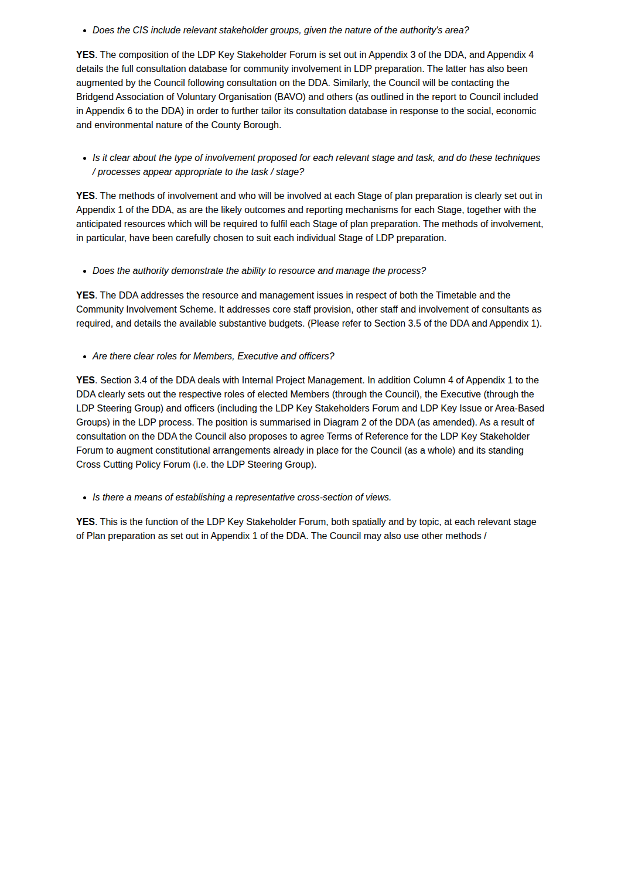Does the CIS include relevant stakeholder groups, given the nature of the authority's area?
YES. The composition of the LDP Key Stakeholder Forum is set out in Appendix 3 of the DDA, and Appendix 4 details the full consultation database for community involvement in LDP preparation. The latter has also been augmented by the Council following consultation on the DDA. Similarly, the Council will be contacting the Bridgend Association of Voluntary Organisation (BAVO) and others (as outlined in the report to Council included in Appendix 6 to the DDA) in order to further tailor its consultation database in response to the social, economic and environmental nature of the County Borough.
Is it clear about the type of involvement proposed for each relevant stage and task, and do these techniques / processes appear appropriate to the task / stage?
YES. The methods of involvement and who will be involved at each Stage of plan preparation is clearly set out in Appendix 1 of the DDA, as are the likely outcomes and reporting mechanisms for each Stage, together with the anticipated resources which will be required to fulfil each Stage of plan preparation. The methods of involvement, in particular, have been carefully chosen to suit each individual Stage of LDP preparation.
Does the authority demonstrate the ability to resource and manage the process?
YES. The DDA addresses the resource and management issues in respect of both the Timetable and the Community Involvement Scheme. It addresses core staff provision, other staff and involvement of consultants as required, and details the available substantive budgets. (Please refer to Section 3.5 of the DDA and Appendix 1).
Are there clear roles for Members, Executive and officers?
YES. Section 3.4 of the DDA deals with Internal Project Management. In addition Column 4 of Appendix 1 to the DDA clearly sets out the respective roles of elected Members (through the Council), the Executive (through the LDP Steering Group) and officers (including the LDP Key Stakeholders Forum and LDP Key Issue or Area-Based Groups) in the LDP process. The position is summarised in Diagram 2 of the DDA (as amended). As a result of consultation on the DDA the Council also proposes to agree Terms of Reference for the LDP Key Stakeholder Forum to augment constitutional arrangements already in place for the Council (as a whole) and its standing Cross Cutting Policy Forum (i.e. the LDP Steering Group).
Is there a means of establishing a representative cross-section of views.
YES. This is the function of the LDP Key Stakeholder Forum, both spatially and by topic, at each relevant stage of Plan preparation as set out in Appendix 1 of the DDA. The Council may also use other methods /